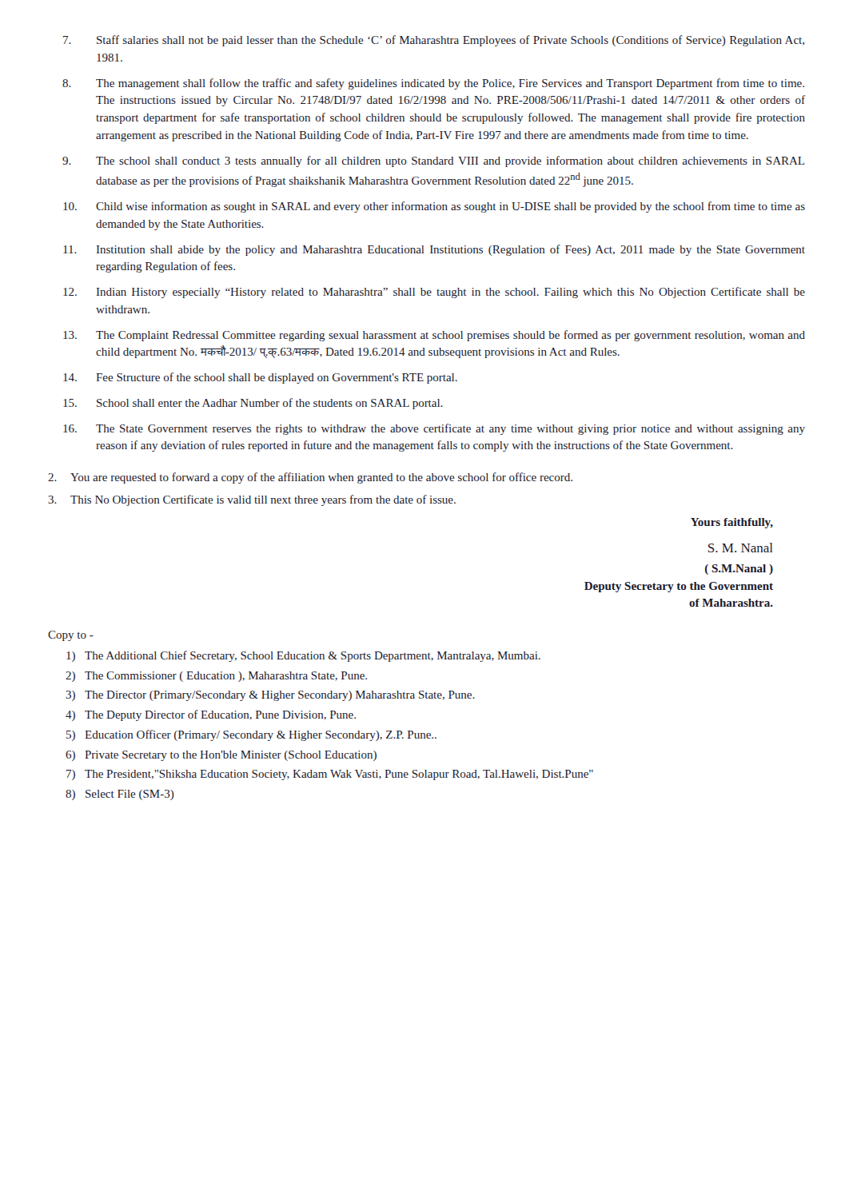7. Staff salaries shall not be paid lesser than the Schedule ‘C’ of Maharashtra Employees of Private Schools (Conditions of Service) Regulation Act, 1981.
8. The management shall follow the traffic and safety guidelines indicated by the Police, Fire Services and Transport Department from time to time. The instructions issued by Circular No. 21748/DI/97 dated 16/2/1998 and No. PRE-2008/506/11/Prashi-1 dated 14/7/2011 & other orders of transport department for safe transportation of school children should be scrupulously followed. The management shall provide fire protection arrangement as prescribed in the National Building Code of India, Part-IV Fire 1997 and there are amendments made from time to time.
9. The school shall conduct 3 tests annually for all children upto Standard VIII and provide information about children achievements in SARAL database as per the provisions of Pragat shaikshanik Maharashtra Government Resolution dated 22nd june 2015.
10. Child wise information as sought in SARAL and every other information as sought in U-DISE shall be provided by the school from time to time as demanded by the State Authorities.
11. Institution shall abide by the policy and Maharashtra Educational Institutions (Regulation of Fees) Act, 2011 made by the State Government regarding Regulation of fees.
12. Indian History especially “History related to Maharashtra” shall be taught in the school. Failing which this No Objection Certificate shall be withdrawn.
13. The Complaint Redressal Committee regarding sexual harassment at school premises should be formed as per government resolution, woman and child department No. मकचौ-2013/ प्.क्.63/मकक, Dated 19.6.2014 and subsequent provisions in Act and Rules.
14. Fee Structure of the school shall be displayed on Government's RTE portal.
15. School shall enter the Aadhar Number of the students on SARAL portal.
16. The State Government reserves the rights to withdraw the above certificate at any time without giving prior notice and without assigning any reason if any deviation of rules reported in future and the management falls to comply with the instructions of the State Government.
2. You are requested to forward a copy of the affiliation when granted to the above school for office record.
3. This No Objection Certificate is valid till next three years from the date of issue.
Yours faithfully,
S. M. Nanal
( S.M.Nanal )
Deputy Secretary to the Government
of Maharashtra.
Copy to -
1) The Additional Chief Secretary, School Education & Sports Department, Mantralaya, Mumbai.
2) The Commissioner ( Education ), Maharashtra State, Pune.
3) The Director (Primary/Secondary & Higher Secondary) Maharashtra State, Pune.
4) The Deputy Director of Education, Pune Division, Pune.
5) Education Officer (Primary/ Secondary & Higher Secondary), Z.P. Pune..
6) Private Secretary to the Hon'ble Minister (School Education)
7) The President,"Shiksha Education Society, Kadam Wak Vasti, Pune Solapur Road, Tal.Haweli, Dist.Pune"
8) Select File (SM-3)